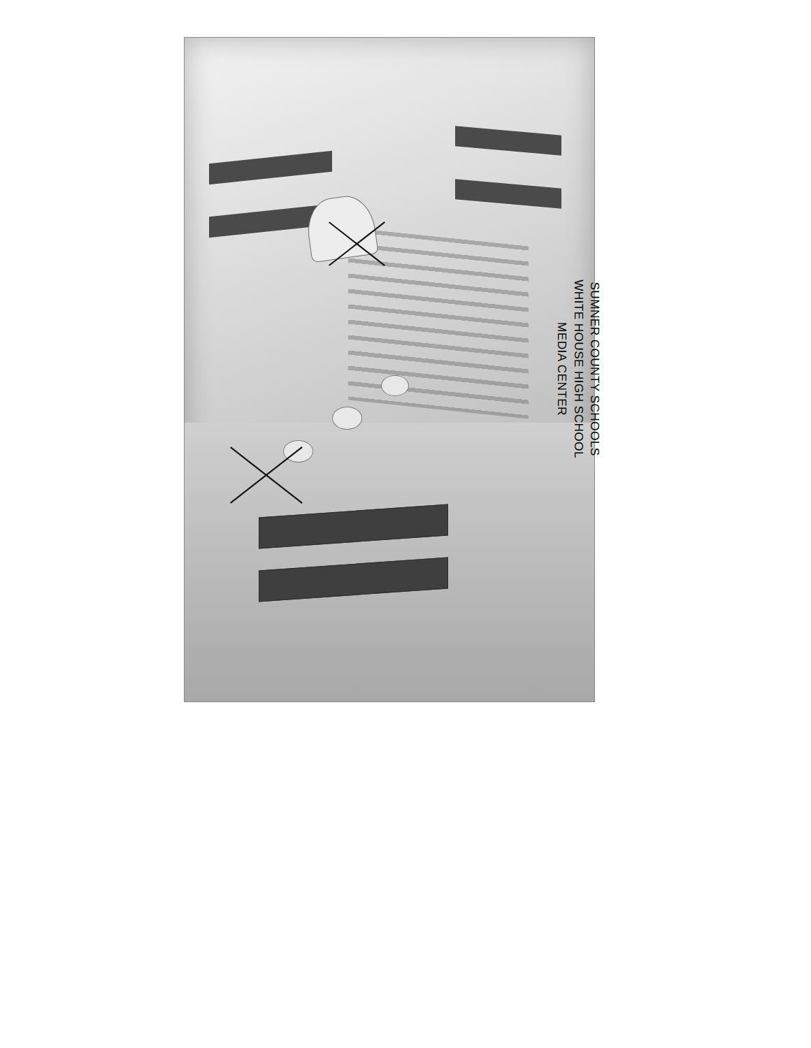SUMNER COUNTY SCHOOLS
WHITE HOUSE HIGH SCHOOL
MEDIA CENTER